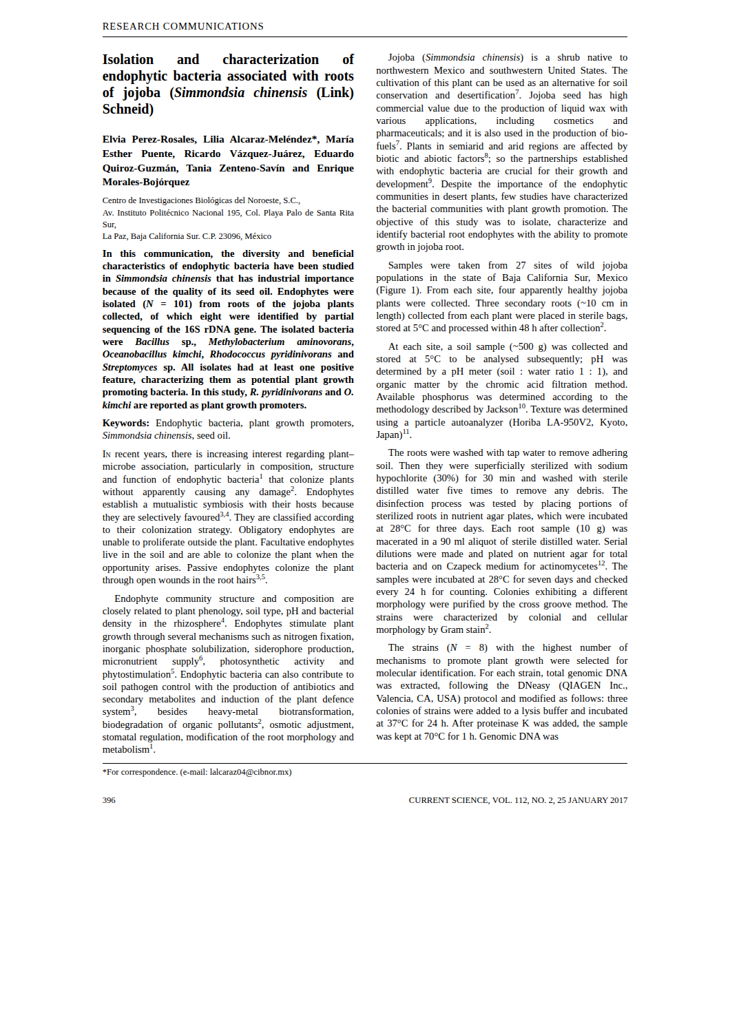RESEARCH COMMUNICATIONS
Isolation and characterization of endophytic bacteria associated with roots of jojoba (Simmondsia chinensis (Link) Schneid)
Elvia Perez-Rosales, Lilia Alcaraz-Meléndez*, María Esther Puente, Ricardo Vázquez-Juárez, Eduardo Quiroz-Guzmán, Tania Zenteno-Savín and Enrique Morales-Bojórquez
Centro de Investigaciones Biológicas del Noroeste, S.C.,
Av. Instituto Politécnico Nacional 195, Col. Playa Palo de Santa Rita Sur,
La Paz, Baja California Sur. C.P. 23096, México
In this communication, the diversity and beneficial characteristics of endophytic bacteria have been studied in Simmondsia chinensis that has industrial importance because of the quality of its seed oil. Endophytes were isolated (N = 101) from roots of the jojoba plants collected, of which eight were identified by partial sequencing of the 16S rDNA gene. The isolated bacteria were Bacillus sp., Methylobacterium aminovorans, Oceanobacillus kimchi, Rhodococcus pyridinivorans and Streptomyces sp. All isolates had at least one positive feature, characterizing them as potential plant growth promoting bacteria. In this study, R. pyridinivorans and O. kimchi are reported as plant growth promoters.
Keywords: Endophytic bacteria, plant growth promoters, Simmondsia chinensis, seed oil.
In recent years, there is increasing interest regarding plant–microbe association, particularly in composition, structure and function of endophytic bacteria1 that colonize plants without apparently causing any damage2. Endophytes establish a mutualistic symbiosis with their hosts because they are selectively favoured3,4. They are classified according to their colonization strategy. Obligatory endophytes are unable to proliferate outside the plant. Facultative endophytes live in the soil and are able to colonize the plant when the opportunity arises. Passive endophytes colonize the plant through open wounds in the root hairs3,5.
Endophyte community structure and composition are closely related to plant phenology, soil type, pH and bacterial density in the rhizosphere4. Endophytes stimulate plant growth through several mechanisms such as nitrogen fixation, inorganic phosphate solubilization, siderophore production, micronutrient supply6, photosynthetic activity and phytostimulation5. Endophytic bacteria can also contribute to soil pathogen control with the production of antibiotics and secondary metabolites and induction of the plant defence system3, besides heavy-metal biotransformation, biodegradation of organic pollutants2, osmotic adjustment, stomatal regulation, modification of the root morphology and metabolism1.
Jojoba (Simmondsia chinensis) is a shrub native to northwestern Mexico and southwestern United States. The cultivation of this plant can be used as an alternative for soil conservation and desertification7. Jojoba seed has high commercial value due to the production of liquid wax with various applications, including cosmetics and pharmaceuticals; and it is also used in the production of bio-fuels7. Plants in semiarid and arid regions are affected by biotic and abiotic factors8; so the partnerships established with endophytic bacteria are crucial for their growth and development9. Despite the importance of the endophytic communities in desert plants, few studies have characterized the bacterial communities with plant growth promotion. The objective of this study was to isolate, characterize and identify bacterial root endophytes with the ability to promote growth in jojoba root.
Samples were taken from 27 sites of wild jojoba populations in the state of Baja California Sur, Mexico (Figure 1). From each site, four apparently healthy jojoba plants were collected. Three secondary roots (~10 cm in length) collected from each plant were placed in sterile bags, stored at 5°C and processed within 48 h after collection2.
At each site, a soil sample (~500 g) was collected and stored at 5°C to be analysed subsequently; pH was determined by a pH meter (soil : water ratio 1 : 1), and organic matter by the chromic acid filtration method. Available phosphorus was determined according to the methodology described by Jackson10. Texture was determined using a particle autoanalyzer (Horiba LA-950V2, Kyoto, Japan)11.
The roots were washed with tap water to remove adhering soil. Then they were superficially sterilized with sodium hypochlorite (30%) for 30 min and washed with sterile distilled water five times to remove any debris. The disinfection process was tested by placing portions of sterilized roots in nutrient agar plates, which were incubated at 28°C for three days. Each root sample (10 g) was macerated in a 90 ml aliquot of sterile distilled water. Serial dilutions were made and plated on nutrient agar for total bacteria and on Czapeck medium for actinomycetes12. The samples were incubated at 28°C for seven days and checked every 24 h for counting. Colonies exhibiting a different morphology were purified by the cross groove method. The strains were characterized by colonial and cellular morphology by Gram stain2.
The strains (N = 8) with the highest number of mechanisms to promote plant growth were selected for molecular identification. For each strain, total genomic DNA was extracted, following the DNeasy (QIAGEN Inc., Valencia, CA, USA) protocol and modified as follows: three colonies of strains were added to a lysis buffer and incubated at 37°C for 24 h. After proteinase K was added, the sample was kept at 70°C for 1 h. Genomic DNA was
*For correspondence. (e-mail: lalcaraz04@cibnor.mx)
396 CURRENT SCIENCE, VOL. 112, NO. 2, 25 JANUARY 2017